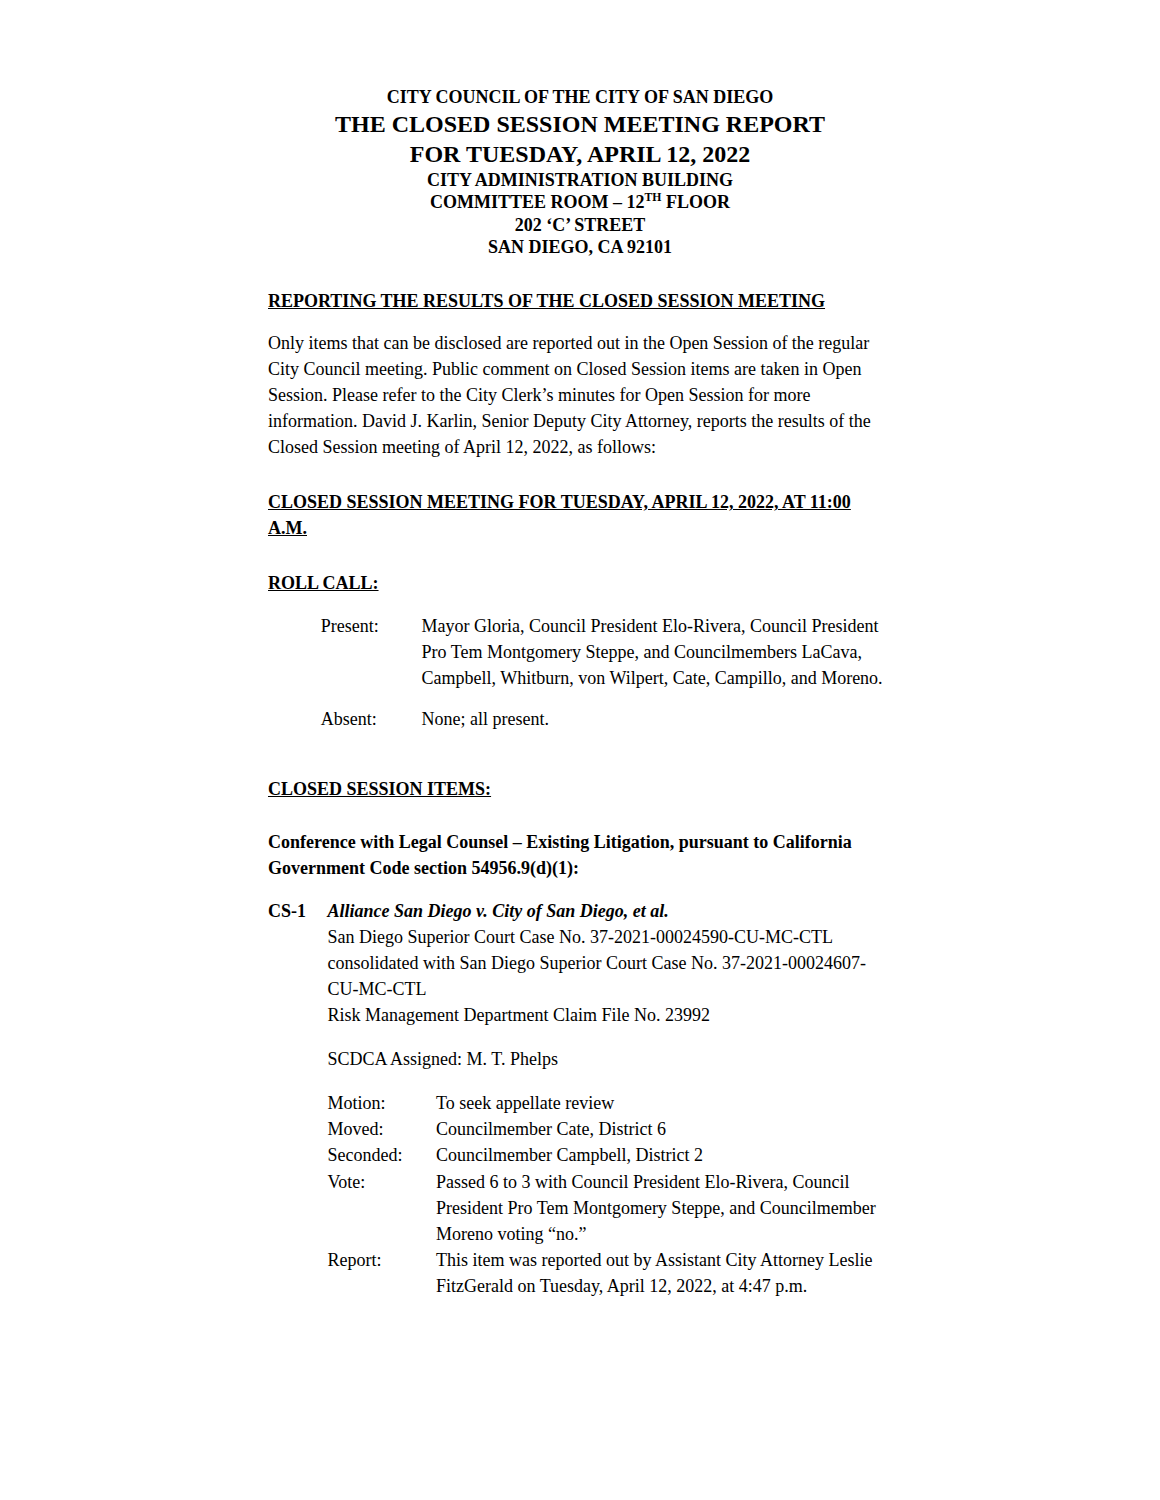CITY COUNCIL OF THE CITY OF SAN DIEGO
THE CLOSED SESSION MEETING REPORT
FOR TUESDAY, APRIL 12, 2022
CITY ADMINISTRATION BUILDING
COMMITTEE ROOM – 12TH FLOOR
202 ‘C’ STREET
SAN DIEGO, CA 92101
REPORTING THE RESULTS OF THE CLOSED SESSION MEETING
Only items that can be disclosed are reported out in the Open Session of the regular City Council meeting. Public comment on Closed Session items are taken in Open Session. Please refer to the City Clerk’s minutes for Open Session for more information. David J. Karlin, Senior Deputy City Attorney, reports the results of the Closed Session meeting of April 12, 2022, as follows:
CLOSED SESSION MEETING FOR TUESDAY, APRIL 12, 2022, AT 11:00 A.M.
ROLL CALL:
| Present: | Mayor Gloria, Council President Elo-Rivera, Council President Pro Tem Montgomery Steppe, and Councilmembers LaCava, Campbell, Whitburn, von Wilpert, Cate, Campillo, and Moreno. |
| Absent: | None; all present. |
CLOSED SESSION ITEMS:
Conference with Legal Counsel – Existing Litigation, pursuant to California Government Code section 54956.9(d)(1):
CS-1
Alliance San Diego v. City of San Diego, et al.
San Diego Superior Court Case No. 37-2021-00024590-CU-MC-CTL consolidated with San Diego Superior Court Case No. 37-2021-00024607-CU-MC-CTL
Risk Management Department Claim File No. 23992
SCDCA Assigned: M. T. Phelps
| Motion: | To seek appellate review |
| Moved: | Councilmember Cate, District 6 |
| Seconded: | Councilmember Campbell, District 2 |
| Vote: | Passed 6 to 3 with Council President Elo-Rivera, Council President Pro Tem Montgomery Steppe, and Councilmember Moreno voting “no.” |
| Report: | This item was reported out by Assistant City Attorney Leslie FitzGerald on Tuesday, April 12, 2022, at 4:47 p.m. |